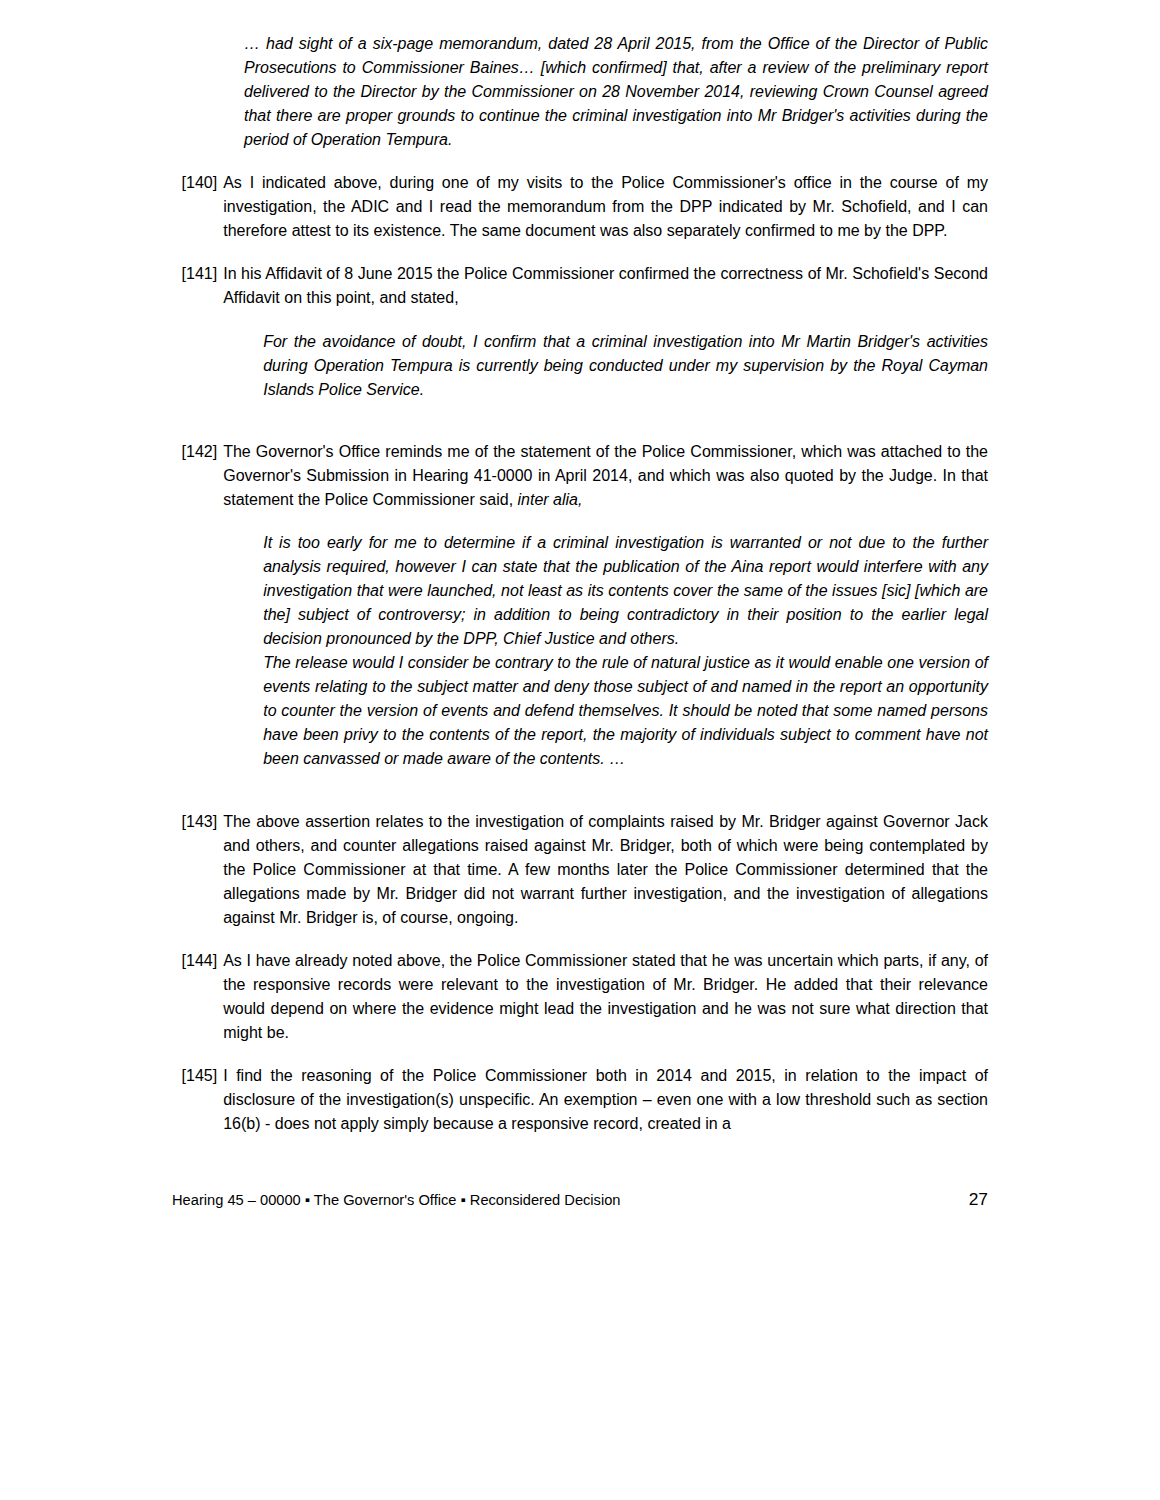… had sight of a six-page memorandum, dated 28 April 2015, from the Office of the Director of Public Prosecutions to Commissioner Baines… [which confirmed] that, after a review of the preliminary report delivered to the Director by the Commissioner on 28 November 2014, reviewing Crown Counsel agreed that there are proper grounds to continue the criminal investigation into Mr Bridger's activities during the period of Operation Tempura.
[140]
As I indicated above, during one of my visits to the Police Commissioner's office in the course of my investigation, the ADIC and I read the memorandum from the DPP indicated by Mr. Schofield, and I can therefore attest to its existence. The same document was also separately confirmed to me by the DPP.
[141]
In his Affidavit of 8 June 2015 the Police Commissioner confirmed the correctness of Mr. Schofield's Second Affidavit on this point, and stated,
For the avoidance of doubt, I confirm that a criminal investigation into Mr Martin Bridger's activities during Operation Tempura is currently being conducted under my supervision by the Royal Cayman Islands Police Service.
[142]
The Governor's Office reminds me of the statement of the Police Commissioner, which was attached to the Governor's Submission in Hearing 41-0000 in April 2014, and which was also quoted by the Judge. In that statement the Police Commissioner said, inter alia,
It is too early for me to determine if a criminal investigation is warranted or not due to the further analysis required, however I can state that the publication of the Aina report would interfere with any investigation that were launched, not least as its contents cover the same of the issues [sic] [which are the] subject of controversy; in addition to being contradictory in their position to the earlier legal decision pronounced by the DPP, Chief Justice and others.
The release would I consider be contrary to the rule of natural justice as it would enable one version of events relating to the subject matter and deny those subject of and named in the report an opportunity to counter the version of events and defend themselves. It should be noted that some named persons have been privy to the contents of the report, the majority of individuals subject to comment have not been canvassed or made aware of the contents. …
[143]
The above assertion relates to the investigation of complaints raised by Mr. Bridger against Governor Jack and others, and counter allegations raised against Mr. Bridger, both of which were being contemplated by the Police Commissioner at that time. A few months later the Police Commissioner determined that the allegations made by Mr. Bridger did not warrant further investigation, and the investigation of allegations against Mr. Bridger is, of course, ongoing.
[144]
As I have already noted above, the Police Commissioner stated that he was uncertain which parts, if any, of the responsive records were relevant to the investigation of Mr. Bridger. He added that their relevance would depend on where the evidence might lead the investigation and he was not sure what direction that might be.
[145]
I find the reasoning of the Police Commissioner both in 2014 and 2015, in relation to the impact of disclosure of the investigation(s) unspecific. An exemption – even one with a low threshold such as section 16(b) - does not apply simply because a responsive record, created in a
Hearing 45 – 00000 ▪ The Governor's Office ▪ Reconsidered Decision 27